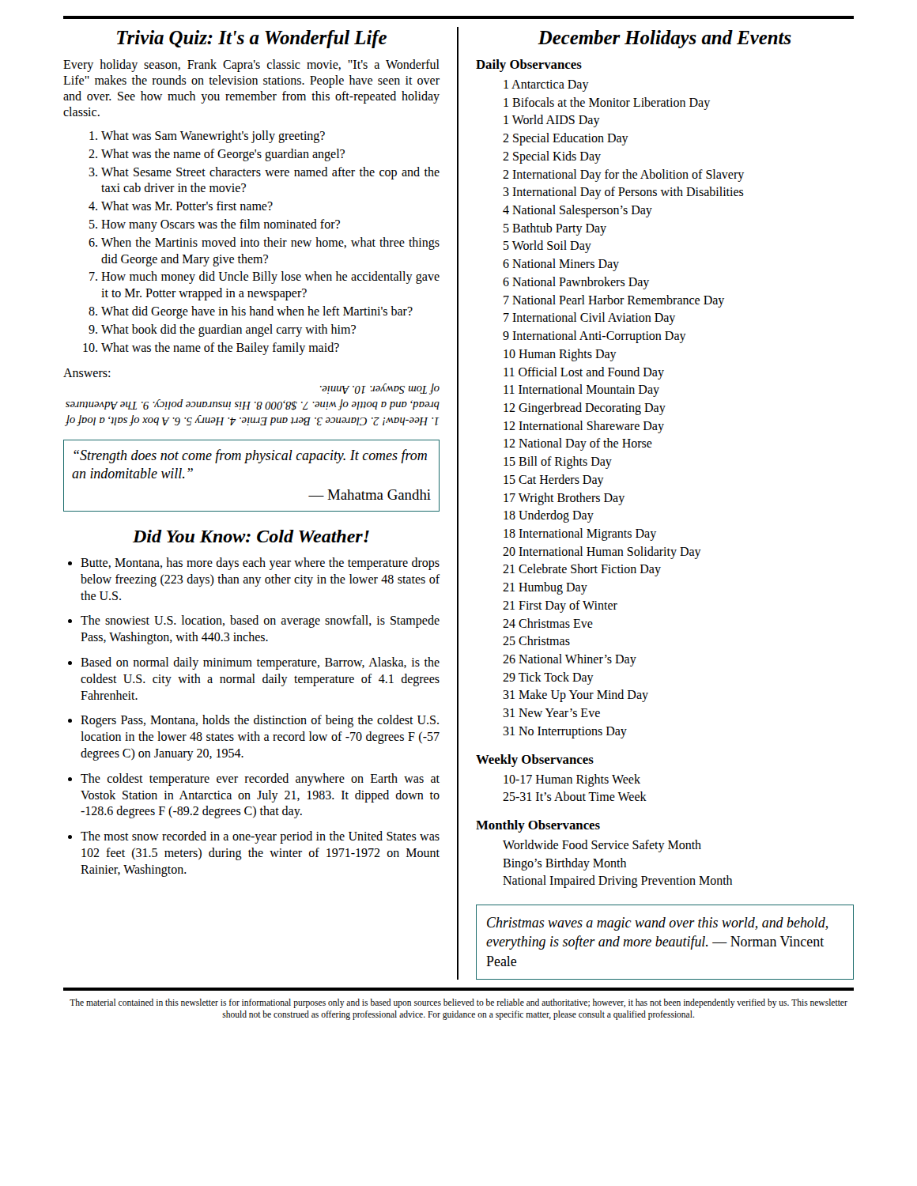Trivia Quiz: It's a Wonderful Life
Every holiday season, Frank Capra's classic movie, "It's a Wonderful Life" makes the rounds on television stations. People have seen it over and over. See how much you remember from this oft-repeated holiday classic.
What was Sam Wanewright's jolly greeting?
What was the name of George's guardian angel?
What Sesame Street characters were named after the cop and the taxi cab driver in the movie?
What was Mr. Potter's first name?
How many Oscars was the film nominated for?
When the Martinis moved into their new home, what three things did George and Mary give them?
How much money did Uncle Billy lose when he accidentally gave it to Mr. Potter wrapped in a newspaper?
What did George have in his hand when he left Martini's bar?
What book did the guardian angel carry with him?
What was the name of the Bailey family maid?
Answers:
1. Hee-haw! 2. Clarence 3. Bert and Ernie. 4. Henry 5. 6. A box of salt, a loaf of bread, and a bottle of wine. 7. $8,000 8. His insurance policy. 9. The Adventures of Tom Sawyer. 10. Annie.
“Strength does not come from physical capacity. It comes from an indomitable will.” — Mahatma Gandhi
Did You Know: Cold Weather!
Butte, Montana, has more days each year where the temperature drops below freezing (223 days) than any other city in the lower 48 states of the U.S.
The snowiest U.S. location, based on average snowfall, is Stampede Pass, Washington, with 440.3 inches.
Based on normal daily minimum temperature, Barrow, Alaska, is the coldest U.S. city with a normal daily temperature of 4.1 degrees Fahrenheit.
Rogers Pass, Montana, holds the distinction of being the coldest U.S. location in the lower 48 states with a record low of -70 degrees F (-57 degrees C) on January 20, 1954.
The coldest temperature ever recorded anywhere on Earth was at Vostok Station in Antarctica on July 21, 1983. It dipped down to -128.6 degrees F (-89.2 degrees C) that day.
The most snow recorded in a one-year period in the United States was 102 feet (31.5 meters) during the winter of 1971-1972 on Mount Rainier, Washington.
December Holidays and Events
Daily Observances
1 Antarctica Day
1 Bifocals at the Monitor Liberation Day
1 World AIDS Day
2 Special Education Day
2 Special Kids Day
2 International Day for the Abolition of Slavery
3 International Day of Persons with Disabilities
4 National Salesperson’s Day
5 Bathtub Party Day
5 World Soil Day
6 National Miners Day
6 National Pawnbrokers Day
7 National Pearl Harbor Remembrance Day
7 International Civil Aviation Day
9 International Anti-Corruption Day
10 Human Rights Day
11 Official Lost and Found Day
11 International Mountain Day
12 Gingerbread Decorating Day
12 International Shareware Day
12 National Day of the Horse
15 Bill of Rights Day
15 Cat Herders Day
17 Wright Brothers Day
18 Underdog Day
18 International Migrants Day
20 International Human Solidarity Day
21 Celebrate Short Fiction Day
21 Humbug Day
21 First Day of Winter
24 Christmas Eve
25 Christmas
26 National Whiner’s Day
29 Tick Tock Day
31 Make Up Your Mind Day
31 New Year’s Eve
31 No Interruptions Day
Weekly Observances
10-17 Human Rights Week
25-31 It’s About Time Week
Monthly Observances
Worldwide Food Service Safety Month
Bingo’s Birthday Month
National Impaired Driving Prevention Month
Christmas waves a magic wand over this world, and behold, everything is softer and more beautiful. — Norman Vincent Peale
The material contained in this newsletter is for informational purposes only and is based upon sources believed to be reliable and authoritative; however, it has not been independently verified by us. This newsletter should not be construed as offering professional advice. For guidance on a specific matter, please consult a qualified professional.